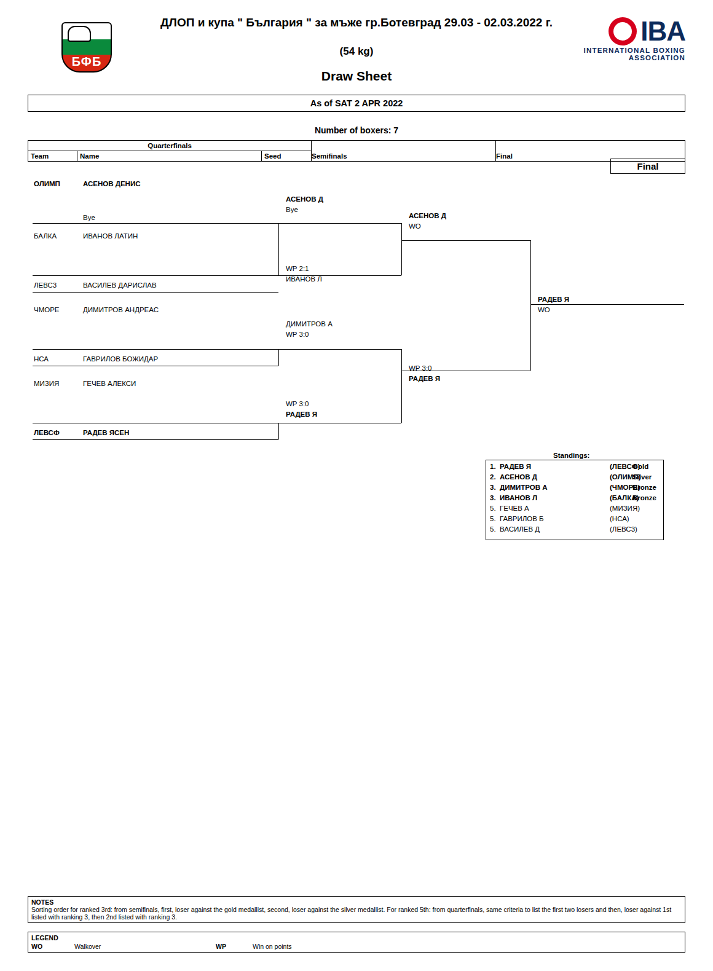БФБ
IBA
INTERNATIONAL BOXING ASSOCIATION
ДЛОП и купа " България " за мъже гр.Ботевград 29.03 - 02.03.2022 г.
(54 kg)
Draw Sheet
As of SAT 2 APR 2022
Final
Number of boxers: 7
Quarterfinals
Team
Name
Seed
Semifinals
Final
ОЛИМП
АСЕНОВ ДЕНИС
Bye
БАЛКА
ИВАНОВ ЛАТИН
WP 2:1
ИВАНОВ Л
ЛЕВС3
ВАСИЛЕВ ДАРИСЛАВ
ЧМОРЕ
ДИМИТРОВ АНДРЕАС
ДИМИТРОВ А
WP 3:0
НСА
ГАВРИЛОВ БОЖИДАР
МИЗИЯ
ГЕЧЕВ АЛЕКСИ
WP 3:0
РАДЕВ Я
ЛЕВСФ
РАДЕВ ЯСЕН
АСЕНОВ Д
Bye
АСЕНОВ Д
WO
WP 3:0
РАДЕВ Я
РАДЕВ Я
WO
Standings:
1. РАДЕВ Я(ЛЕВСФ) Gold
2. АСЕНОВ Д(ОЛИМП) Silver
3. ДИМИТРОВ А(ЧМОРЕ) Bronze
3. ИВАНОВ Л(БАЛКА) Bronze
5. ГЕЧЕВ А(МИЗИЯ)
5. ГАВРИЛОВ Б(НСА)
5. ВАСИЛЕВ Д(ЛЕВС3)
NOTES
Sorting order for ranked 3rd: from semifinals, first, loser against the gold medallist, second, loser against the silver medallist. For ranked 5th: from quarterfinals, same criteria to list the first two losers and then, loser against 1st listed with ranking 3, then 2nd listed with ranking 3.
LEGEND
WO
Walkover
WP
Win on points